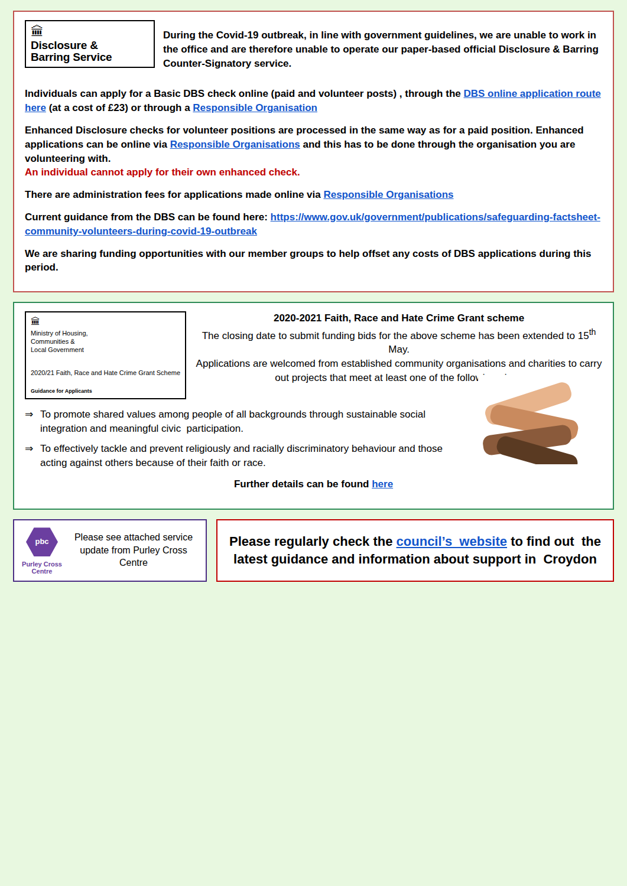🏛 Disclosure & Barring Service
During the Covid-19 outbreak, in line with government guidelines, we are unable to work in the office and are therefore unable to operate our paper-based official Disclosure & Barring Counter-Signatory service.
Individuals can apply for a Basic DBS check online (paid and volunteer posts) , through the DBS online application route here (at a cost of £23) or through a Responsible Organisation
Enhanced Disclosure checks for volunteer positions are processed in the same way as for a paid position. Enhanced applications can be online via Responsible Organisations and this has to be done through the organisation you are volunteering with.
An individual cannot apply for their own enhanced check.
There are administration fees for applications made online via Responsible Organisations
Current guidance from the DBS can be found here: https://www.gov.uk/government/publications/safeguarding-factsheet-community-volunteers-during-covid-19-outbreak
We are sharing funding opportunities with our member groups to help offset any costs of DBS applications during this period.
🏛 Ministry of Housing,
Communities &
Local Government 2020/21 Faith, Race and Hate Crime Grant Scheme Guidance for Applicants
2020-2021 Faith, Race and Hate Crime Grant scheme The closing date to submit funding bids for the above scheme has been extended to 15th May.
Applications are welcomed from established community organisations and charities to carry out projects that meet at least one of the following aims:
⇒To promote shared values among people of all backgrounds through sustainable social integration and meaningful civic participation.
⇒To effectively tackle and prevent religiously and racially discriminatory behaviour and those acting against others because of their faith or race.
Further details can be found here
pbc
Purley Cross
Centre
Please see attached service update from Purley Cross Centre
Please regularly check the council’s website to find out the latest guidance and information about support in Croydon